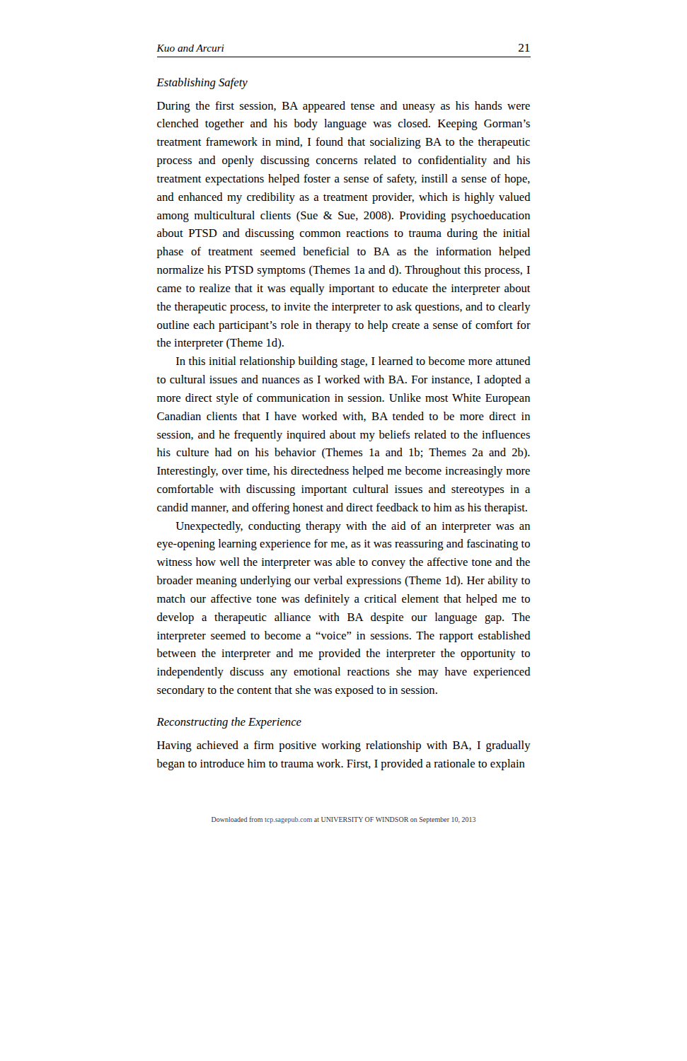Kuo and Arcuri 21
Establishing Safety
During the first session, BA appeared tense and uneasy as his hands were clenched together and his body language was closed. Keeping Gorman’s treatment framework in mind, I found that socializing BA to the therapeutic process and openly discussing concerns related to confidentiality and his treatment expectations helped foster a sense of safety, instill a sense of hope, and enhanced my credibility as a treatment provider, which is highly valued among multicultural clients (Sue & Sue, 2008). Providing psychoeducation about PTSD and discussing common reactions to trauma during the initial phase of treatment seemed beneficial to BA as the information helped normalize his PTSD symptoms (Themes 1a and d). Throughout this process, I came to realize that it was equally important to educate the interpreter about the therapeutic process, to invite the interpreter to ask questions, and to clearly outline each participant’s role in therapy to help create a sense of comfort for the interpreter (Theme 1d).
In this initial relationship building stage, I learned to become more attuned to cultural issues and nuances as I worked with BA. For instance, I adopted a more direct style of communication in session. Unlike most White European Canadian clients that I have worked with, BA tended to be more direct in session, and he frequently inquired about my beliefs related to the influences his culture had on his behavior (Themes 1a and 1b; Themes 2a and 2b). Interestingly, over time, his directedness helped me become increasingly more comfortable with discussing important cultural issues and stereotypes in a candid manner, and offering honest and direct feedback to him as his therapist.
Unexpectedly, conducting therapy with the aid of an interpreter was an eye-opening learning experience for me, as it was reassuring and fascinating to witness how well the interpreter was able to convey the affective tone and the broader meaning underlying our verbal expressions (Theme 1d). Her ability to match our affective tone was definitely a critical element that helped me to develop a therapeutic alliance with BA despite our language gap. The interpreter seemed to become a “voice” in sessions. The rapport established between the interpreter and me provided the interpreter the opportunity to independently discuss any emotional reactions she may have experienced secondary to the content that she was exposed to in session.
Reconstructing the Experience
Having achieved a firm positive working relationship with BA, I gradually began to introduce him to trauma work. First, I provided a rationale to explain
Downloaded from tcp.sagepub.com at UNIVERSITY OF WINDSOR on September 10, 2013